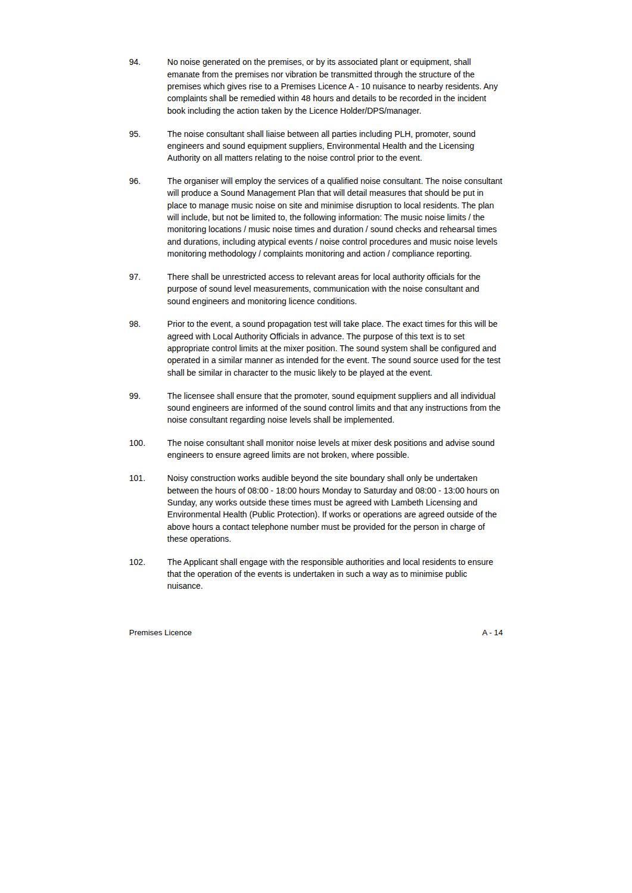94. No noise generated on the premises, or by its associated plant or equipment, shall emanate from the premises nor vibration be transmitted through the structure of the premises which gives rise to a Premises Licence A - 10 nuisance to nearby residents. Any complaints shall be remedied within 48 hours and details to be recorded in the incident book including the action taken by the Licence Holder/DPS/manager.
95. The noise consultant shall liaise between all parties including PLH, promoter, sound engineers and sound equipment suppliers, Environmental Health and the Licensing Authority on all matters relating to the noise control prior to the event.
96. The organiser will employ the services of a qualified noise consultant. The noise consultant will produce a Sound Management Plan that will detail measures that should be put in place to manage music noise on site and minimise disruption to local residents. The plan will include, but not be limited to, the following information: The music noise limits / the monitoring locations / music noise times and duration / sound checks and rehearsal times and durations, including atypical events / noise control procedures and music noise levels monitoring methodology / complaints monitoring and action / compliance reporting.
97. There shall be unrestricted access to relevant areas for local authority officials for the purpose of sound level measurements, communication with the noise consultant and sound engineers and monitoring licence conditions.
98. Prior to the event, a sound propagation test will take place. The exact times for this will be agreed with Local Authority Officials in advance. The purpose of this text is to set appropriate control limits at the mixer position. The sound system shall be configured and operated in a similar manner as intended for the event. The sound source used for the test shall be similar in character to the music likely to be played at the event.
99. The licensee shall ensure that the promoter, sound equipment suppliers and all individual sound engineers are informed of the sound control limits and that any instructions from the noise consultant regarding noise levels shall be implemented.
100. The noise consultant shall monitor noise levels at mixer desk positions and advise sound engineers to ensure agreed limits are not broken, where possible.
101. Noisy construction works audible beyond the site boundary shall only be undertaken between the hours of 08:00 - 18:00 hours Monday to Saturday and 08:00 - 13:00 hours on Sunday, any works outside these times must be agreed with Lambeth Licensing and Environmental Health (Public Protection). If works or operations are agreed outside of the above hours a contact telephone number must be provided for the person in charge of these operations.
102. The Applicant shall engage with the responsible authorities and local residents to ensure that the operation of the events is undertaken in such a way as to minimise public nuisance.
Premises Licence A - 14